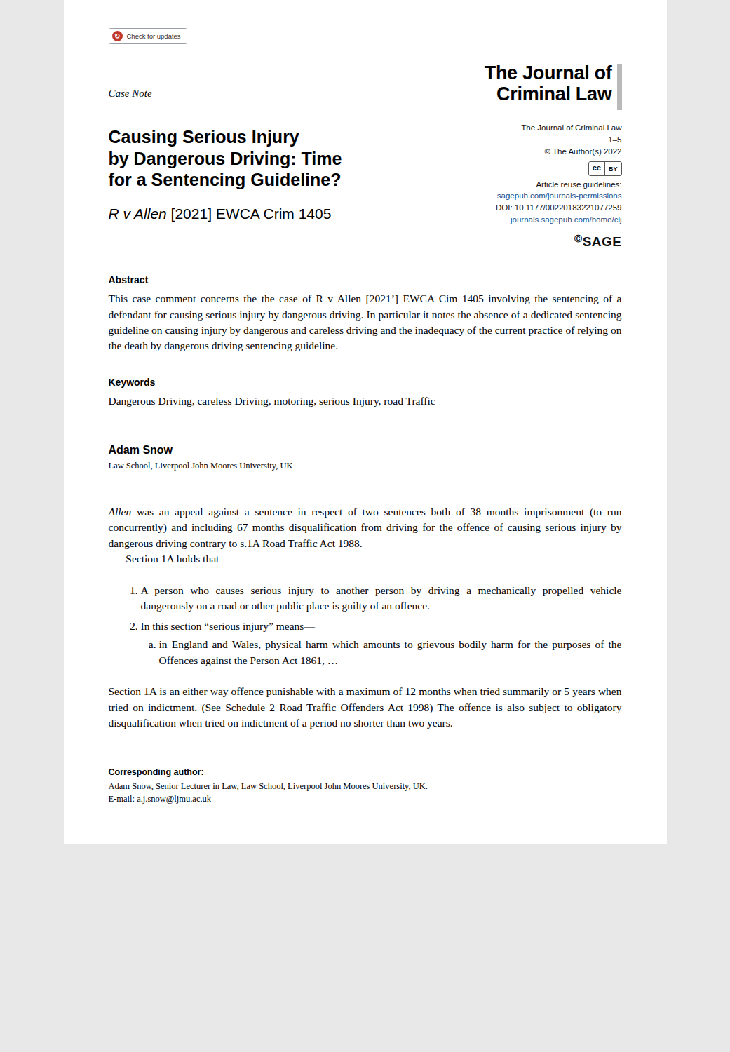↻Check for updates
Case Note
The Journal of
Criminal Law
Causing Serious Injury
by Dangerous Driving: Time
for a Sentencing Guideline?
R v Allen [2021] EWCA Crim 1405
The Journal of Criminal Law
1–5
© The Author(s) 2022
cc BY
Article reuse guidelines:
sagepub.com/journals-permissions
DOI: 10.1177/00220183221077259
journals.sagepub.com/home/clj
ⒸSAGE
Abstract
This case comment concerns the the case of R v Allen [2021’] EWCA Cim 1405 involving the sentencing of a defendant for causing serious injury by dangerous driving. In particular it notes the absence of a dedicated sentencing guideline on causing injury by dangerous and careless driving and the inadequacy of the current practice of relying on the death by dangerous driving sentencing guideline.
Keywords
Dangerous Driving, careless Driving, motoring, serious Injury, road Traffic
Adam Snow
Law School, Liverpool John Moores University, UK
Allen was an appeal against a sentence in respect of two sentences both of 38 months imprisonment (to run concurrently) and including 67 months disqualification from driving for the offence of causing serious injury by dangerous driving contrary to s.1A Road Traffic Act 1988.
Section 1A holds that
A person who causes serious injury to another person by driving a mechanically propelled vehicle dangerously on a road or other public place is guilty of an offence.
In this section “serious injury” means—
in England and Wales, physical harm which amounts to grievous bodily harm for the purposes of the Offences against the Person Act 1861, …
Section 1A is an either way offence punishable with a maximum of 12 months when tried summarily or 5 years when tried on indictment. (See Schedule 2 Road Traffic Offenders Act 1998) The offence is also subject to obligatory disqualification when tried on indictment of a period no shorter than two years.
Corresponding author:
Adam Snow, Senior Lecturer in Law, Law School, Liverpool John Moores University, UK.
E-mail: a.j.snow@ljmu.ac.uk